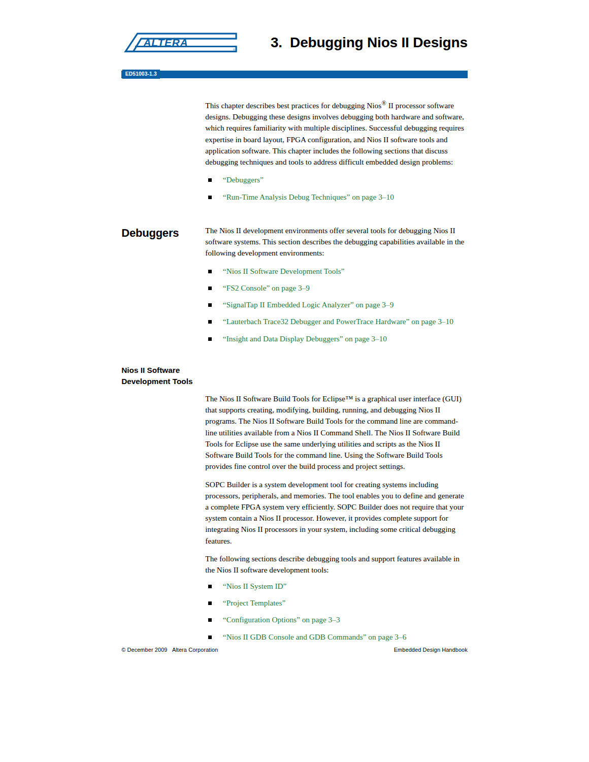ALTERA ®
3. Debugging Nios II Designs
ED51003-1.3
This chapter describes best practices for debugging Nios® II processor software designs. Debugging these designs involves debugging both hardware and software, which requires familiarity with multiple disciplines. Successful debugging requires expertise in board layout, FPGA configuration, and Nios II software tools and application software. This chapter includes the following sections that discuss debugging techniques and tools to address difficult embedded design problems:
“Debuggers”
“Run-Time Analysis Debug Techniques” on page 3–10
Debuggers
The Nios II development environments offer several tools for debugging Nios II software systems. This section describes the debugging capabilities available in the following development environments:
“Nios II Software Development Tools”
“FS2 Console” on page 3–9
“SignalTap II Embedded Logic Analyzer” on page 3–9
“Lauterbach Trace32 Debugger and PowerTrace Hardware” on page 3–10
“Insight and Data Display Debuggers” on page 3–10
Nios II Software Development Tools
The Nios II Software Build Tools for Eclipse™ is a graphical user interface (GUI) that supports creating, modifying, building, running, and debugging Nios II programs. The Nios II Software Build Tools for the command line are command-line utilities available from a Nios II Command Shell. The Nios II Software Build Tools for Eclipse use the same underlying utilities and scripts as the Nios II Software Build Tools for the command line. Using the Software Build Tools provides fine control over the build process and project settings.
SOPC Builder is a system development tool for creating systems including processors, peripherals, and memories. The tool enables you to define and generate a complete FPGA system very efficiently. SOPC Builder does not require that your system contain a Nios II processor. However, it provides complete support for integrating Nios II processors in your system, including some critical debugging features.
The following sections describe debugging tools and support features available in the Nios II software development tools:
“Nios II System ID”
“Project Templates”
“Configuration Options” on page 3–3
“Nios II GDB Console and GDB Commands” on page 3–6
© December 2009 Altera Corporation
Embedded Design Handbook